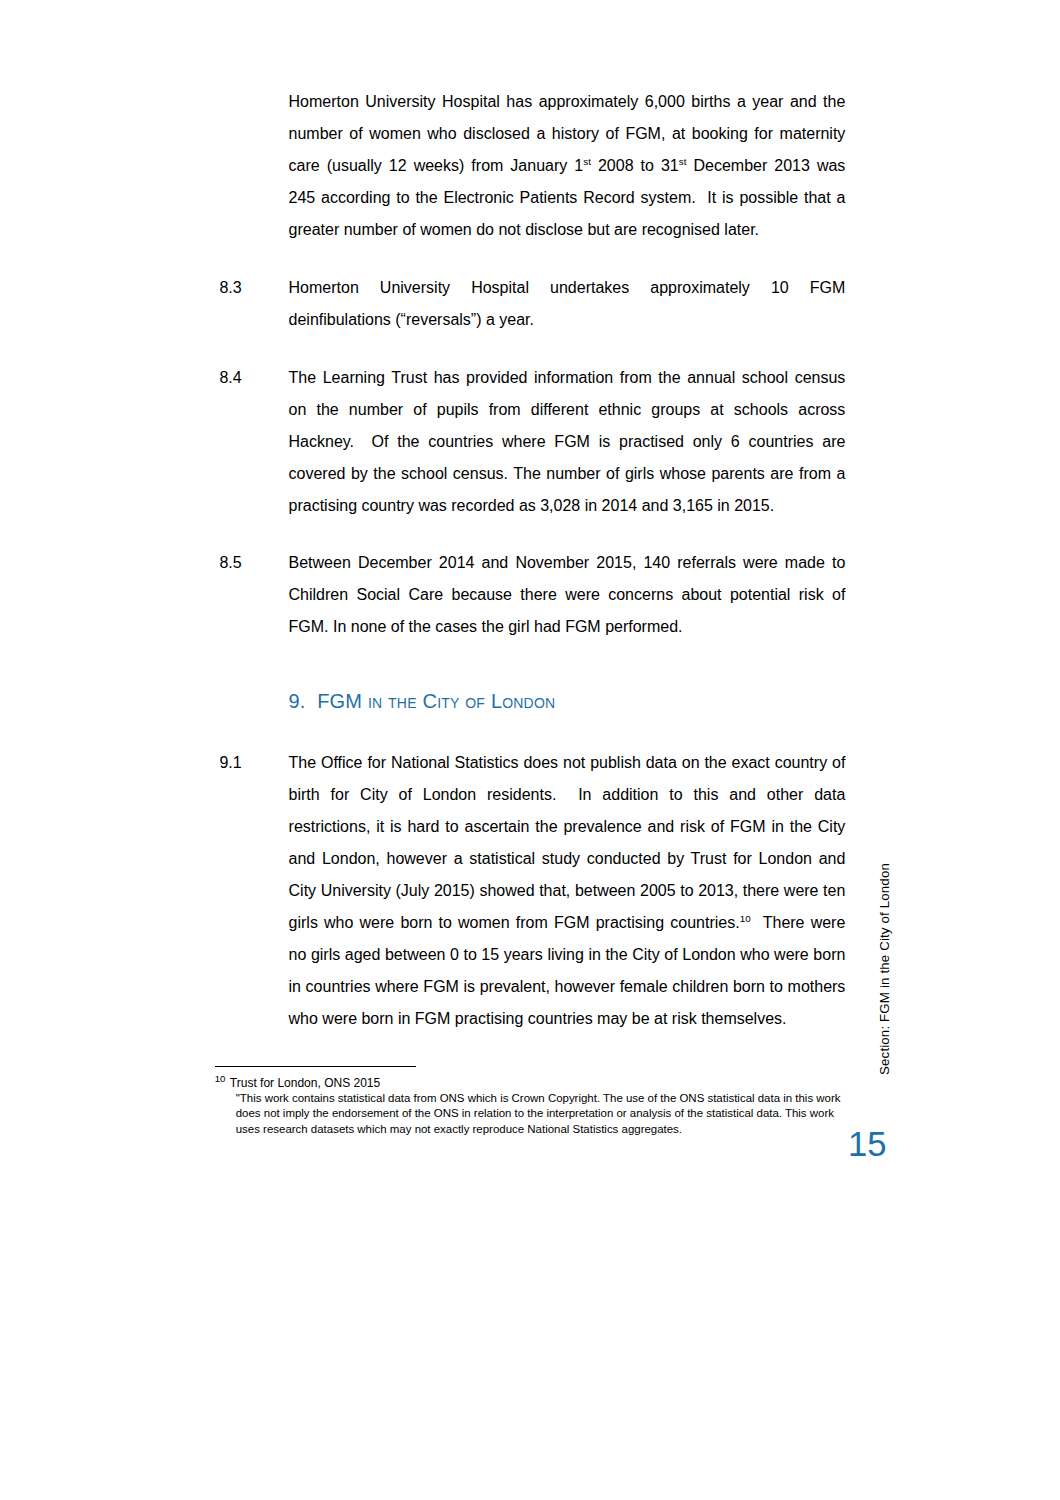Homerton University Hospital has approximately 6,000 births a year and the number of women who disclosed a history of FGM, at booking for maternity care (usually 12 weeks) from January 1st 2008 to 31st December 2013 was 245 according to the Electronic Patients Record system. It is possible that a greater number of women do not disclose but are recognised later.
8.3
Homerton University Hospital undertakes approximately 10 FGM deinfibulations (“reversals”) a year.
8.4
The Learning Trust has provided information from the annual school census on the number of pupils from different ethnic groups at schools across Hackney. Of the countries where FGM is practised only 6 countries are covered by the school census. The number of girls whose parents are from a practising country was recorded as 3,028 in 2014 and 3,165 in 2015.
8.5
Between December 2014 and November 2015, 140 referrals were made to Children Social Care because there were concerns about potential risk of FGM. In none of the cases the girl had FGM performed.
9. FGM in the City of London
9.1
The Office for National Statistics does not publish data on the exact country of birth for City of London residents. In addition to this and other data restrictions, it is hard to ascertain the prevalence and risk of FGM in the City and London, however a statistical study conducted by Trust for London and City University (July 2015) showed that, between 2005 to 2013, there were ten girls who were born to women from FGM practising countries.10 There were no girls aged between 0 to 15 years living in the City of London who were born in countries where FGM is prevalent, however female children born to mothers who were born in FGM practising countries may be at risk themselves.
10 Trust for London, ONS 2015
"This work contains statistical data from ONS which is Crown Copyright. The use of the ONS statistical data in this work does not imply the endorsement of the ONS in relation to the interpretation or analysis of the statistical data. This work uses research datasets which may not exactly reproduce National Statistics aggregates.
Section: FGM in the City of London
15